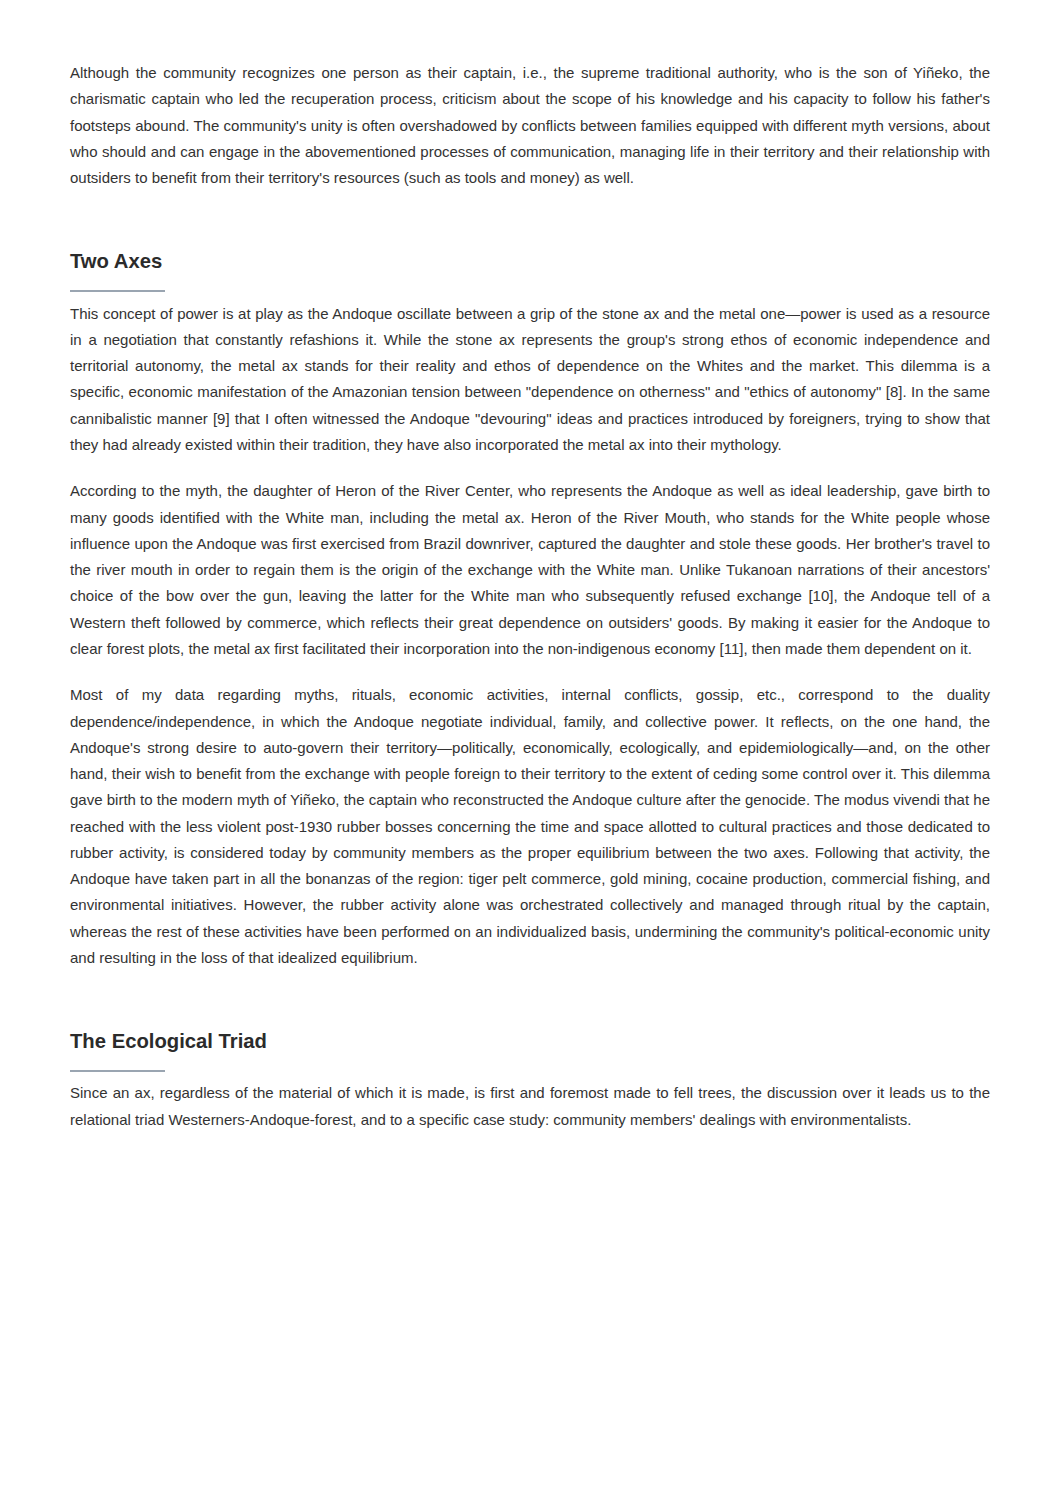Although the community recognizes one person as their captain, i.e., the supreme traditional authority, who is the son of Yiñeko, the charismatic captain who led the recuperation process, criticism about the scope of his knowledge and his capacity to follow his father's footsteps abound. The community's unity is often overshadowed by conflicts between families equipped with different myth versions, about who should and can engage in the abovementioned processes of communication, managing life in their territory and their relationship with outsiders to benefit from their territory's resources (such as tools and money) as well.
Two Axes
This concept of power is at play as the Andoque oscillate between a grip of the stone ax and the metal one—power is used as a resource in a negotiation that constantly refashions it. While the stone ax represents the group's strong ethos of economic independence and territorial autonomy, the metal ax stands for their reality and ethos of dependence on the Whites and the market. This dilemma is a specific, economic manifestation of the Amazonian tension between "dependence on otherness" and "ethics of autonomy" [8]. In the same cannibalistic manner [9] that I often witnessed the Andoque "devouring" ideas and practices introduced by foreigners, trying to show that they had already existed within their tradition, they have also incorporated the metal ax into their mythology.
According to the myth, the daughter of Heron of the River Center, who represents the Andoque as well as ideal leadership, gave birth to many goods identified with the White man, including the metal ax. Heron of the River Mouth, who stands for the White people whose influence upon the Andoque was first exercised from Brazil downriver, captured the daughter and stole these goods. Her brother's travel to the river mouth in order to regain them is the origin of the exchange with the White man. Unlike Tukanoan narrations of their ancestors' choice of the bow over the gun, leaving the latter for the White man who subsequently refused exchange [10], the Andoque tell of a Western theft followed by commerce, which reflects their great dependence on outsiders' goods. By making it easier for the Andoque to clear forest plots, the metal ax first facilitated their incorporation into the non-indigenous economy [11], then made them dependent on it.
Most of my data regarding myths, rituals, economic activities, internal conflicts, gossip, etc., correspond to the duality dependence/independence, in which the Andoque negotiate individual, family, and collective power. It reflects, on the one hand, the Andoque's strong desire to auto-govern their territory—politically, economically, ecologically, and epidemiologically—and, on the other hand, their wish to benefit from the exchange with people foreign to their territory to the extent of ceding some control over it. This dilemma gave birth to the modern myth of Yiñeko, the captain who reconstructed the Andoque culture after the genocide. The modus vivendi that he reached with the less violent post-1930 rubber bosses concerning the time and space allotted to cultural practices and those dedicated to rubber activity, is considered today by community members as the proper equilibrium between the two axes. Following that activity, the Andoque have taken part in all the bonanzas of the region: tiger pelt commerce, gold mining, cocaine production, commercial fishing, and environmental initiatives. However, the rubber activity alone was orchestrated collectively and managed through ritual by the captain, whereas the rest of these activities have been performed on an individualized basis, undermining the community's political-economic unity and resulting in the loss of that idealized equilibrium.
The Ecological Triad
Since an ax, regardless of the material of which it is made, is first and foremost made to fell trees, the discussion over it leads us to the relational triad Westerners-Andoque-forest, and to a specific case study: community members' dealings with environmentalists.